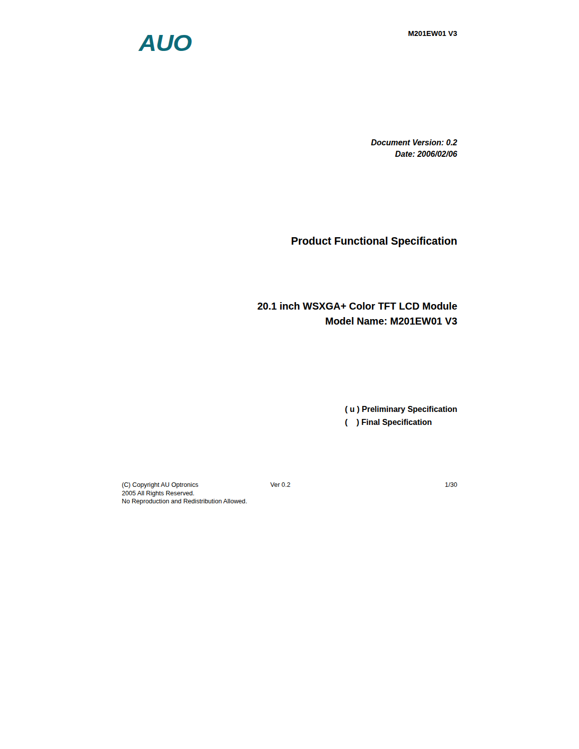M201EW01 V3
AUO
Document Version: 0.2
Date: 2006/02/06
Product Functional Specification
20.1 inch WSXGA+ Color TFT LCD Module
Model Name: M201EW01 V3
( u ) Preliminary Specification
( ) Final Specification
(C) Copyright AU Optronics
Ver 0.2
1/30
2005 All Rights Reserved.
No Reproduction and Redistribution Allowed.